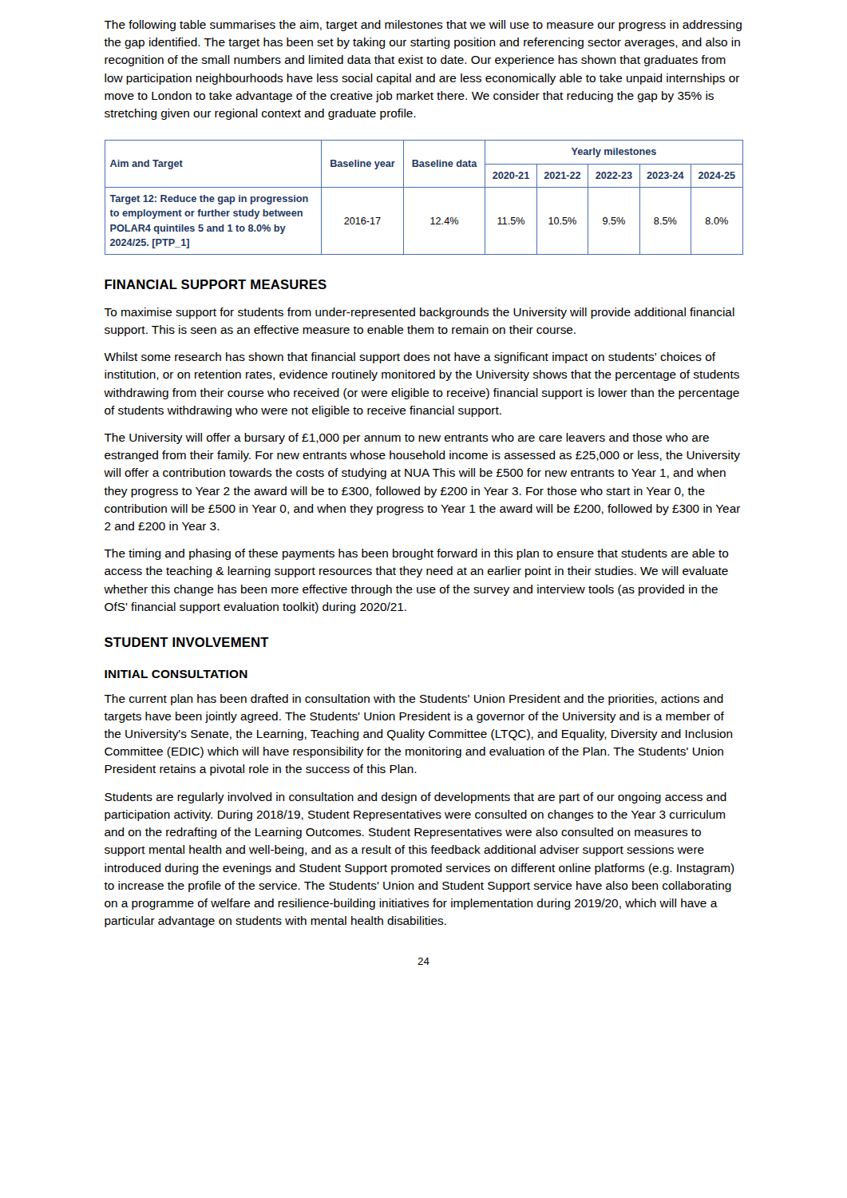The following table summarises the aim, target and milestones that we will use to measure our progress in addressing the gap identified. The target has been set by taking our starting position and referencing sector averages, and also in recognition of the small numbers and limited data that exist to date. Our experience has shown that graduates from low participation neighbourhoods have less social capital and are less economically able to take unpaid internships or move to London to take advantage of the creative job market there. We consider that reducing the gap by 35% is stretching given our regional context and graduate profile.
| Aim and Target | Baseline year | Baseline data | Yearly milestones |
| --- | --- | --- | --- |
| 2020-21 | 2021-22 | 2022-23 | 2023-24 | 2024-25 |
| Target 12: Reduce the gap in progression to employment or further study between POLAR4 quintiles 5 and 1 to 8.0% by 2024/25. [PTP_1] | 2016-17 | 12.4% | 11.5% | 10.5% | 9.5% | 8.5% | 8.0% |
FINANCIAL SUPPORT MEASURES
To maximise support for students from under-represented backgrounds the University will provide additional financial support. This is seen as an effective measure to enable them to remain on their course.
Whilst some research has shown that financial support does not have a significant impact on students' choices of institution, or on retention rates, evidence routinely monitored by the University shows that the percentage of students withdrawing from their course who received (or were eligible to receive) financial support is lower than the percentage of students withdrawing who were not eligible to receive financial support.
The University will offer a bursary of £1,000 per annum to new entrants who are care leavers and those who are estranged from their family. For new entrants whose household income is assessed as £25,000 or less, the University will offer a contribution towards the costs of studying at NUA This will be £500 for new entrants to Year 1, and when they progress to Year 2 the award will be to £300, followed by £200 in Year 3. For those who start in Year 0, the contribution will be £500 in Year 0, and when they progress to Year 1 the award will be £200, followed by £300 in Year 2 and £200 in Year 3.
The timing and phasing of these payments has been brought forward in this plan to ensure that students are able to access the teaching & learning support resources that they need at an earlier point in their studies. We will evaluate whether this change has been more effective through the use of the survey and interview tools (as provided in the OfS' financial support evaluation toolkit) during 2020/21.
STUDENT INVOLVEMENT
INITIAL CONSULTATION
The current plan has been drafted in consultation with the Students' Union President and the priorities, actions and targets have been jointly agreed. The Students' Union President is a governor of the University and is a member of the University's Senate, the Learning, Teaching and Quality Committee (LTQC), and Equality, Diversity and Inclusion Committee (EDIC) which will have responsibility for the monitoring and evaluation of the Plan. The Students' Union President retains a pivotal role in the success of this Plan.
Students are regularly involved in consultation and design of developments that are part of our ongoing access and participation activity. During 2018/19, Student Representatives were consulted on changes to the Year 3 curriculum and on the redrafting of the Learning Outcomes. Student Representatives were also consulted on measures to support mental health and well-being, and as a result of this feedback additional adviser support sessions were introduced during the evenings and Student Support promoted services on different online platforms (e.g. Instagram) to increase the profile of the service. The Students' Union and Student Support service have also been collaborating on a programme of welfare and resilience-building initiatives for implementation during 2019/20, which will have a particular advantage on students with mental health disabilities.
24